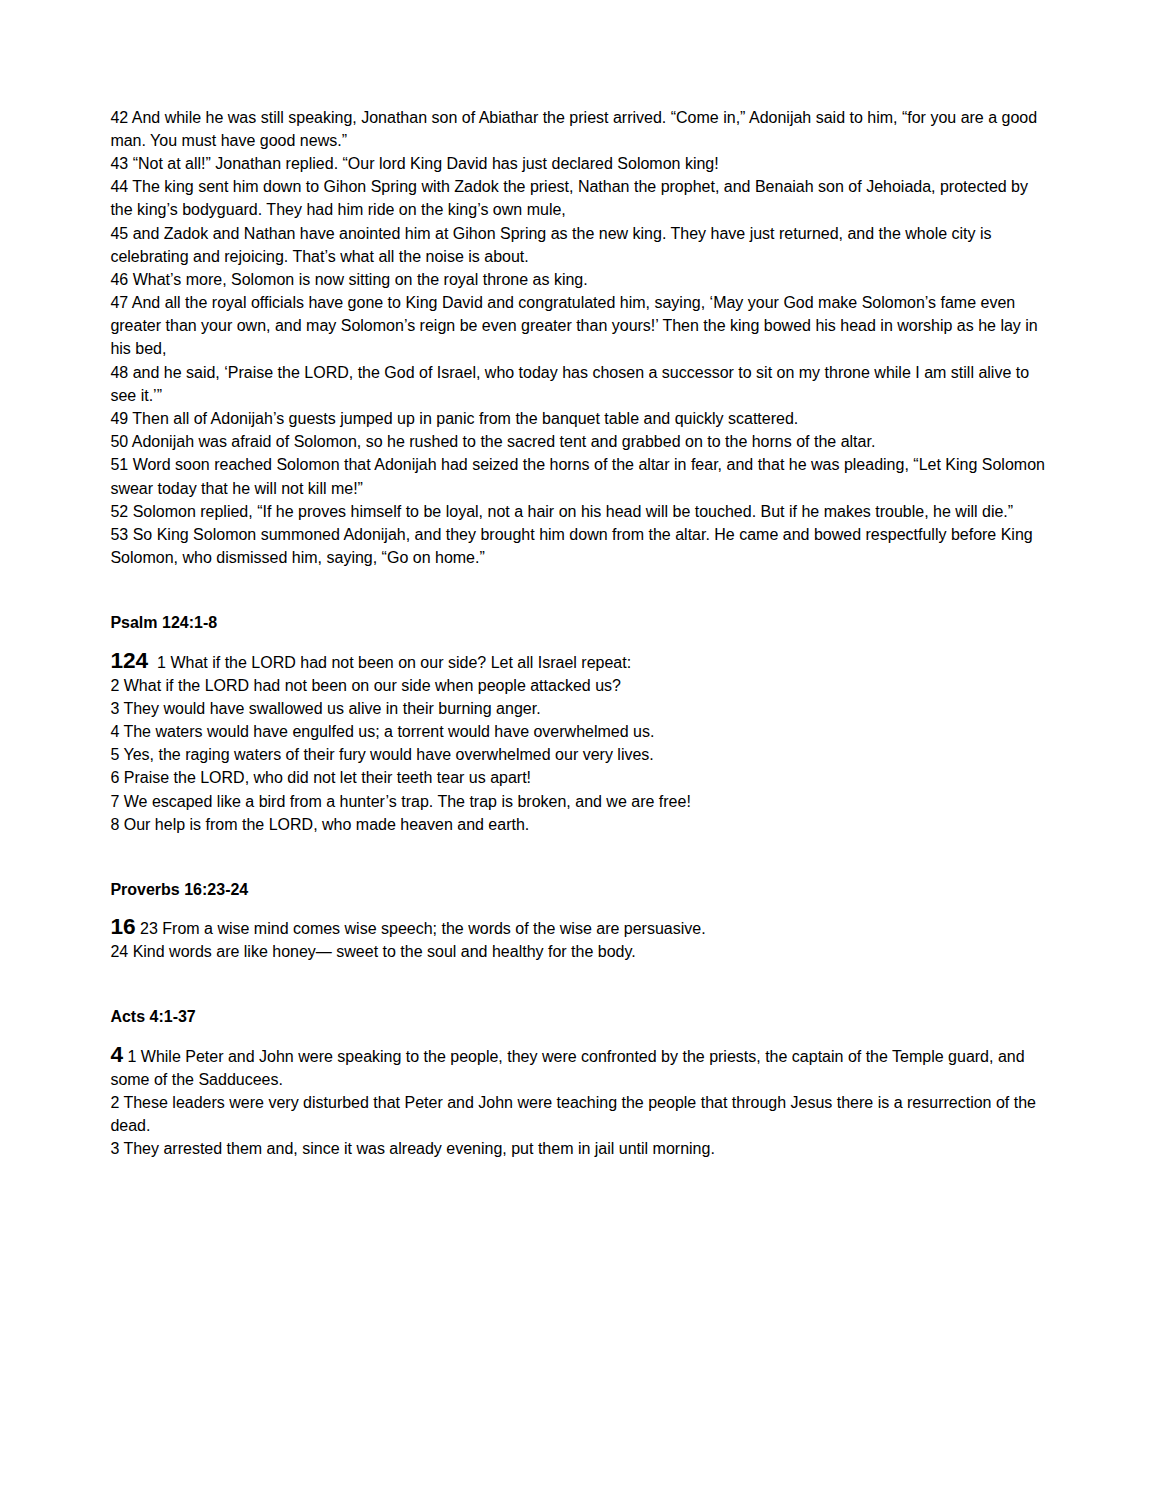42 And while he was still speaking, Jonathan son of Abiathar the priest arrived. “Come in,” Adonijah said to him, “for you are a good man. You must have good news.”
43 “Not at all!” Jonathan replied. “Our lord King David has just declared Solomon king!
44 The king sent him down to Gihon Spring with Zadok the priest, Nathan the prophet, and Benaiah son of Jehoiada, protected by the king’s bodyguard. They had him ride on the king’s own mule,
45 and Zadok and Nathan have anointed him at Gihon Spring as the new king. They have just returned, and the whole city is celebrating and rejoicing. That’s what all the noise is about.
46 What’s more, Solomon is now sitting on the royal throne as king.
47 And all the royal officials have gone to King David and congratulated him, saying, ‘May your God make Solomon’s fame even greater than your own, and may Solomon’s reign be even greater than yours!’ Then the king bowed his head in worship as he lay in his bed,
48 and he said, ‘Praise the LORD, the God of Israel, who today has chosen a successor to sit on my throne while I am still alive to see it.’”
49 Then all of Adonijah’s guests jumped up in panic from the banquet table and quickly scattered.
50 Adonijah was afraid of Solomon, so he rushed to the sacred tent and grabbed on to the horns of the altar.
51 Word soon reached Solomon that Adonijah had seized the horns of the altar in fear, and that he was pleading, “Let King Solomon swear today that he will not kill me!”
52 Solomon replied, “If he proves himself to be loyal, not a hair on his head will be touched. But if he makes trouble, he will die.”
53 So King Solomon summoned Adonijah, and they brought him down from the altar. He came and bowed respectfully before King Solomon, who dismissed him, saying, “Go on home.”
Psalm 124:1-8
124 1 What if the LORD had not been on our side? Let all Israel repeat:
2 What if the LORD had not been on our side when people attacked us?
3 They would have swallowed us alive in their burning anger.
4 The waters would have engulfed us; a torrent would have overwhelmed us.
5 Yes, the raging waters of their fury would have overwhelmed our very lives.
6 Praise the LORD, who did not let their teeth tear us apart!
7 We escaped like a bird from a hunter’s trap. The trap is broken, and we are free!
8 Our help is from the LORD, who made heaven and earth.
Proverbs 16:23-24
16 23 From a wise mind comes wise speech; the words of the wise are persuasive.
24 Kind words are like honey— sweet to the soul and healthy for the body.
Acts 4:1-37
4 1 While Peter and John were speaking to the people, they were confronted by the priests, the captain of the Temple guard, and some of the Sadducees.
2 These leaders were very disturbed that Peter and John were teaching the people that through Jesus there is a resurrection of the dead.
3 They arrested them and, since it was already evening, put them in jail until morning.